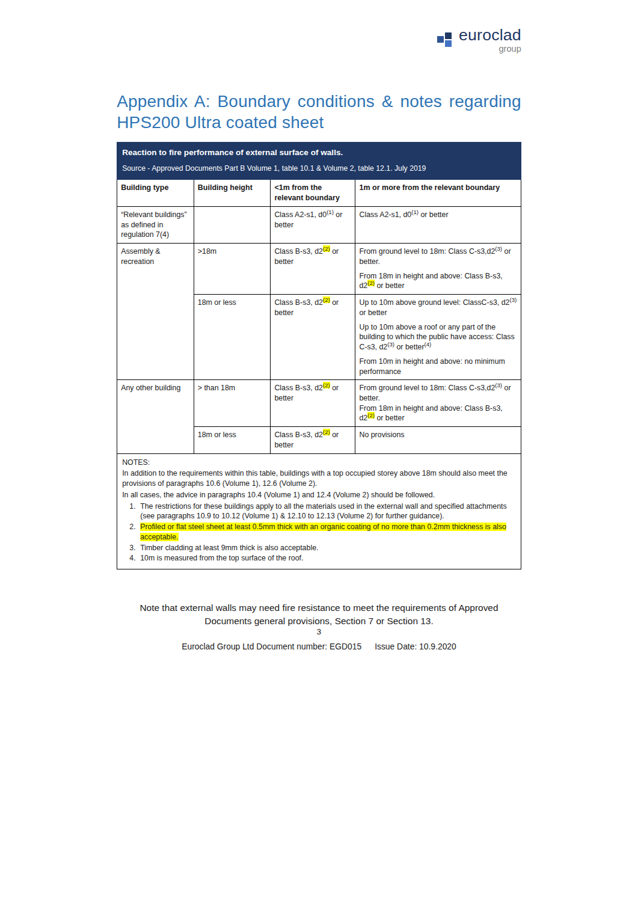euroclad group
Appendix A: Boundary conditions & notes regarding HPS200 Ultra coated sheet
| Reaction to fire performance of external surface of walls. Source - Approved Documents Part B Volume 1, table 10.1 & Volume 2, table 12.1. July 2019 |
| Building type | Building height | <1m from the relevant boundary | 1m or more from the relevant boundary |
| “Relevant buildings” as defined in regulation 7(4) | | Class A2-s1, d0 (1) or better | Class A2-s1, d0 (1) or better |
| Assembly & recreation | >18m | Class B-s3, d2 (2) or better | From ground level to 18m: Class C-s3,d2 (3) or better. From 18m in height and above: Class B-s3, d2 (2) or better |
| 18m or less | Class B-s3, d2 (2) or better | Up to 10m above ground level: ClassC-s3, d2 (3) or better Up to 10m above a roof or any part of the building to which the public have access: Class C-s3, d2 (3) or better (4) From 10m in height and above: no minimum performance |
| Any other building | > than 18m | Class B-s3, d2 (2) or better | From ground level to 18m: Class C-s3,d2 (3) or better. From 18m in height and above: Class B-s3, d2 (2) or better |
| 18m or less | Class B-s3, d2 (2) or better | No provisions |
NOTES:
In addition to the requirements within this table, buildings with a top occupied storey above 18m should also meet the provisions of paragraphs 10.6 (Volume 1), 12.6 (Volume 2).
In all cases, the advice in paragraphs 10.4 (Volume 1) and 12.4 (Volume 2) should be followed.
The restrictions for these buildings apply to all the materials used in the external wall and specified attachments (see paragraphs 10.9 to 10.12 (Volume 1) & 12.10 to 12.13 (Volume 2) for further guidance).
Profiled or flat steel sheet at least 0.5mm thick with an organic coating of no more than 0.2mm thickness is also acceptable.
Timber cladding at least 9mm thick is also acceptable.
10m is measured from the top surface of the roof.
Note that external walls may need fire resistance to meet the requirements of Approved Documents general provisions, Section 7 or Section 13.
3
Euroclad Group Ltd Document number: EGD015 Issue Date: 10.9.2020